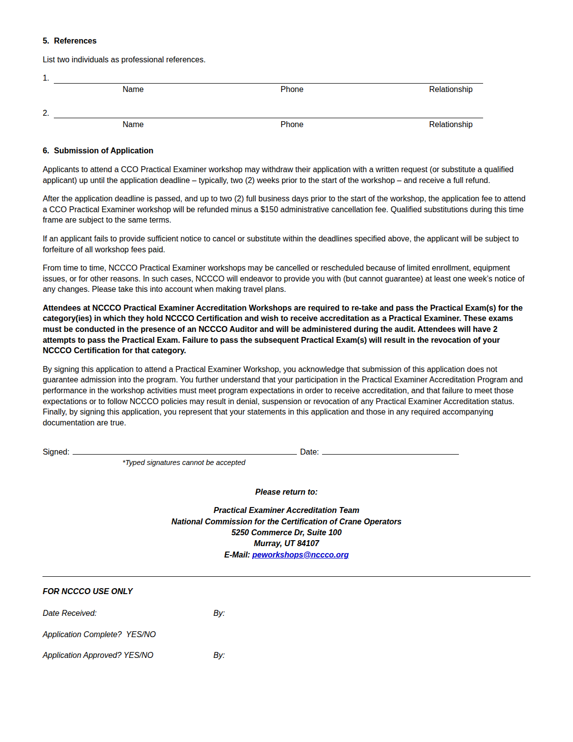5. References
List two individuals as professional references.
1.
Name Phone Relationship
2.
Name Phone Relationship
6. Submission of Application
Applicants to attend a CCO Practical Examiner workshop may withdraw their application with a written request (or substitute a qualified applicant) up until the application deadline – typically, two (2) weeks prior to the start of the workshop – and receive a full refund.
After the application deadline is passed, and up to two (2) full business days prior to the start of the workshop, the application fee to attend a CCO Practical Examiner workshop will be refunded minus a $150 administrative cancellation fee. Qualified substitutions during this time frame are subject to the same terms.
If an applicant fails to provide sufficient notice to cancel or substitute within the deadlines specified above, the applicant will be subject to forfeiture of all workshop fees paid.
From time to time, NCCCO Practical Examiner workshops may be cancelled or rescheduled because of limited enrollment, equipment issues, or for other reasons. In such cases, NCCCO will endeavor to provide you with (but cannot guarantee) at least one week’s notice of any changes. Please take this into account when making travel plans.
Attendees at NCCCO Practical Examiner Accreditation Workshops are required to re-take and pass the Practical Exam(s) for the category(ies) in which they hold NCCCO Certification and wish to receive accreditation as a Practical Examiner. These exams must be conducted in the presence of an NCCCO Auditor and will be administered during the audit. Attendees will have 2 attempts to pass the Practical Exam. Failure to pass the subsequent Practical Exam(s) will result in the revocation of your NCCCO Certification for that category.
By signing this application to attend a Practical Examiner Workshop, you acknowledge that submission of this application does not guarantee admission into the program. You further understand that your participation in the Practical Examiner Accreditation Program and performance in the workshop activities must meet program expectations in order to receive accreditation, and that failure to meet those expectations or to follow NCCCO policies may result in denial, suspension or revocation of any Practical Examiner Accreditation status. Finally, by signing this application, you represent that your statements in this application and those in any required accompanying documentation are true.
Signed: Date:
*Typed signatures cannot be accepted
Please return to:
Practical Examiner Accreditation Team
National Commission for the Certification of Crane Operators
5250 Commerce Dr, Suite 100
Murray, UT 84107
E-Mail: peworkshops@nccco.org
FOR NCCCO USE ONLY
Date Received: By:
Application Complete? YES/NO
Application Approved? YES/NO By: